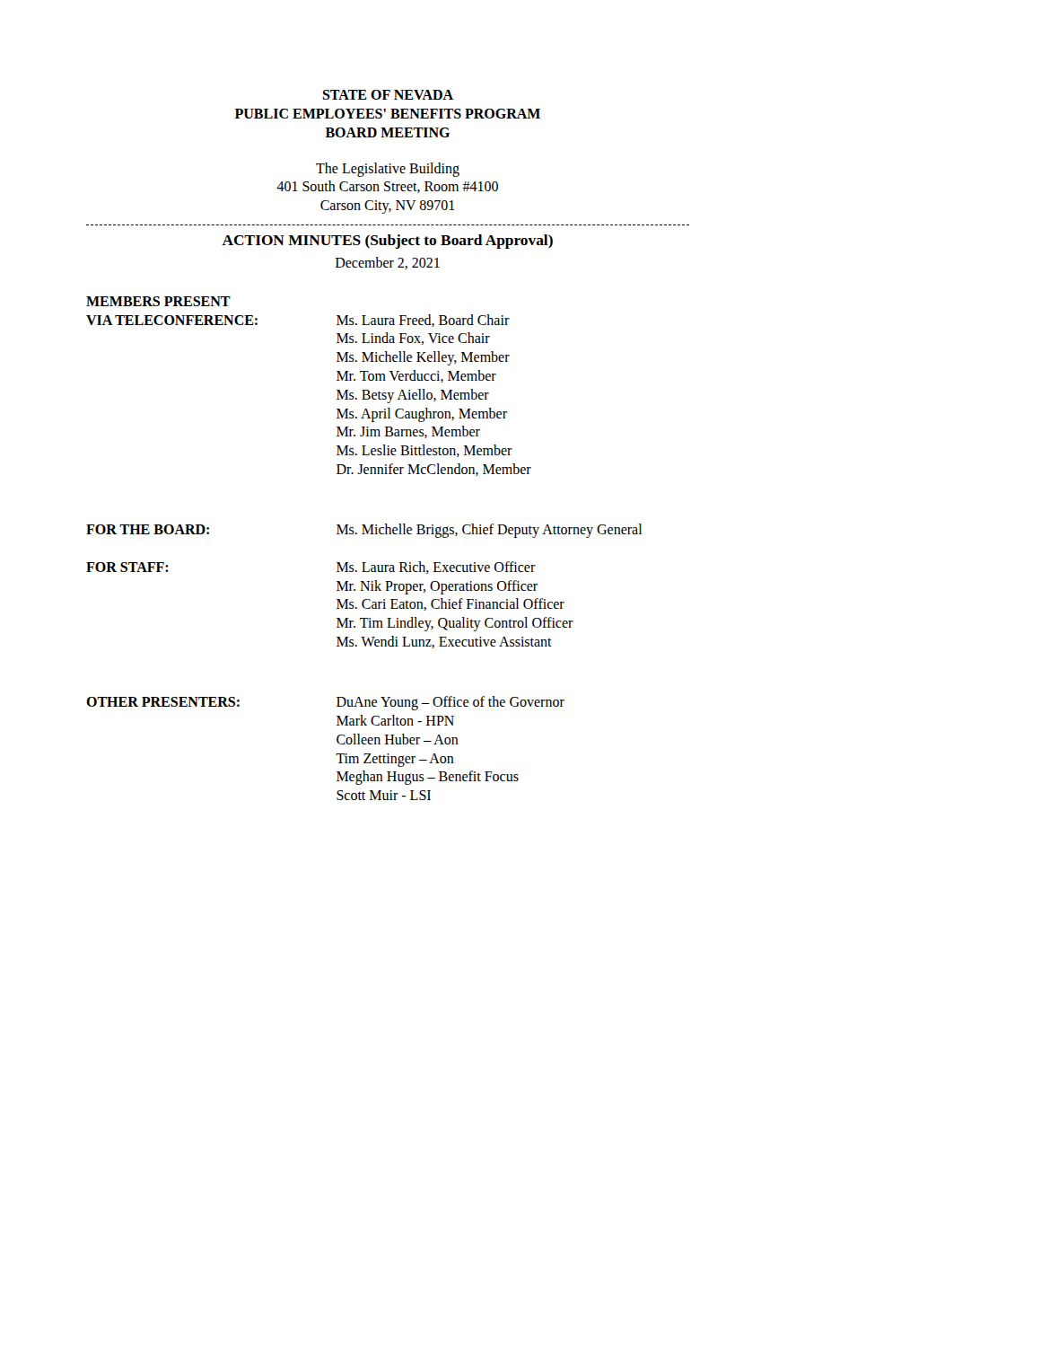State of Nevada
Public Employees' Benefits Program
Board Meeting
The Legislative Building
401 South Carson Street, Room #4100
Carson City, NV 89701
ACTION MINUTES (Subject to Board Approval)
December 2, 2021
| MEMBERS PRESENT VIA TELECONFERENCE: | Ms. Laura Freed, Board Chair Ms. Linda Fox, Vice Chair Ms. Michelle Kelley, Member Mr. Tom Verducci, Member Ms. Betsy Aiello, Member Ms. April Caughron, Member Mr. Jim Barnes, Member Ms. Leslie Bittleston, Member Dr. Jennifer McClendon, Member |
| FOR THE BOARD: | Ms. Michelle Briggs, Chief Deputy Attorney General |
| FOR STAFF: | Ms. Laura Rich, Executive Officer Mr. Nik Proper, Operations Officer Ms. Cari Eaton, Chief Financial Officer Mr. Tim Lindley, Quality Control Officer Ms. Wendi Lunz, Executive Assistant |
| OTHER PRESENTERS: | DuAne Young – Office of the Governor Mark Carlton - HPN Colleen Huber – Aon Tim Zettinger – Aon Meghan Hugus – Benefit Focus Scott Muir - LSI |